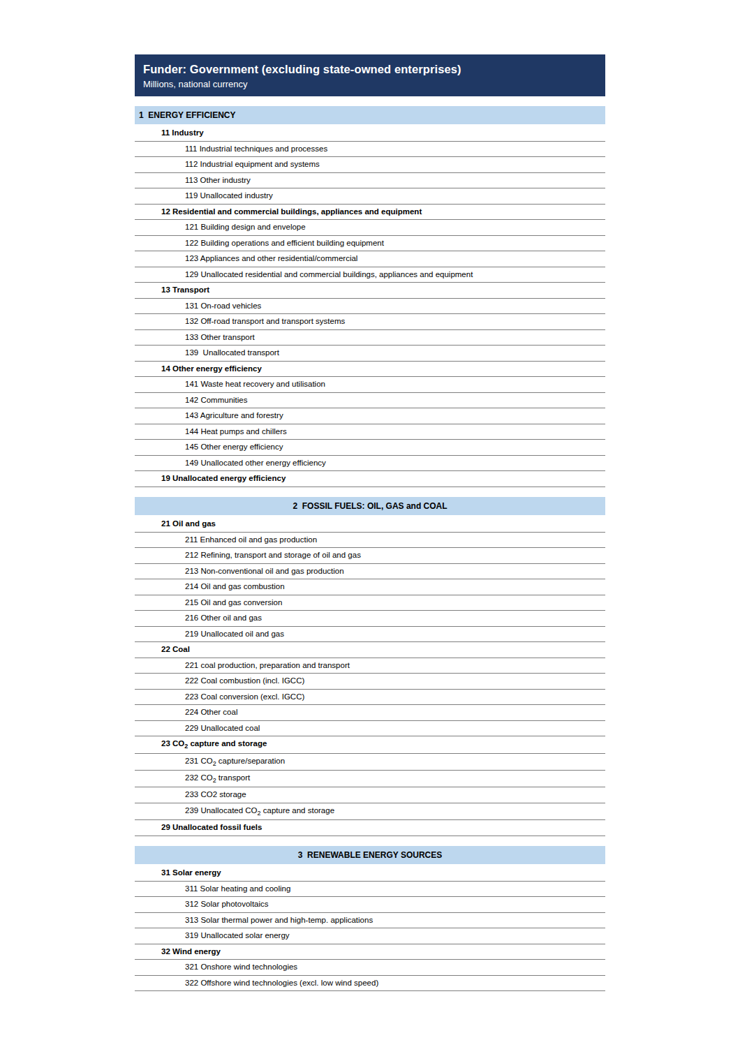Funder: Government (excluding state-owned enterprises)
Millions, national currency
1 ENERGY EFFICIENCY
11 Industry
111 Industrial techniques and processes
112 Industrial equipment and systems
113 Other industry
119 Unallocated industry
12 Residential and commercial buildings, appliances and equipment
121 Building design and envelope
122 Building operations and efficient building equipment
123 Appliances and other residential/commercial
129 Unallocated residential and commercial buildings, appliances and equipment
13 Transport
131 On-road vehicles
132 Off-road transport and transport systems
133 Other transport
139 Unallocated transport
14 Other energy efficiency
141 Waste heat recovery and utilisation
142 Communities
143 Agriculture and forestry
144 Heat pumps and chillers
145 Other energy efficiency
149 Unallocated other energy efficiency
19 Unallocated energy efficiency
2 FOSSIL FUELS: OIL, GAS and COAL
21 Oil and gas
211 Enhanced oil and gas production
212 Refining, transport and storage of oil and gas
213 Non-conventional oil and gas production
214 Oil and gas combustion
215 Oil and gas conversion
216 Other oil and gas
219 Unallocated oil and gas
22 Coal
221 coal production, preparation and transport
222 Coal combustion (incl. IGCC)
223 Coal conversion (excl. IGCC)
224 Other coal
229 Unallocated coal
23 CO2 capture and storage
231 CO2 capture/separation
232 CO2 transport
233 CO2 storage
239 Unallocated CO2 capture and storage
29 Unallocated fossil fuels
3 RENEWABLE ENERGY SOURCES
31 Solar energy
311 Solar heating and cooling
312 Solar photovoltaics
313 Solar thermal power and high-temp. applications
319 Unallocated solar energy
32 Wind energy
321 Onshore wind technologies
322 Offshore wind technologies (excl. low wind speed)